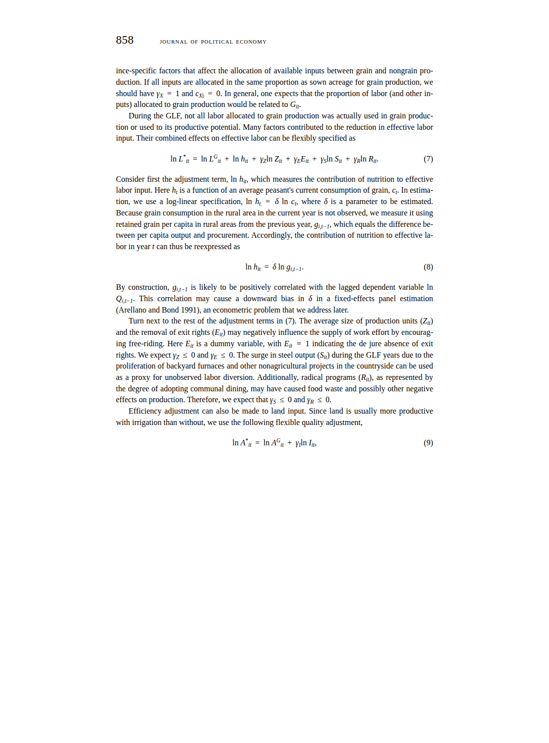858 journal of political economy
ince-specific factors that affect the allocation of available inputs between grain and nongrain production. If all inputs are allocated in the same proportion as sown acreage for grain production, we should have γX = 1 and cXi = 0. In general, one expects that the proportion of labor (and other inputs) allocated to grain production would be related to Git.
During the GLF, not all labor allocated to grain production was actually used in grain production or used to its productive potential. Many factors contributed to the reduction in effective labor input. Their combined effects on effective labor can be flexibly specified as
ln L*it = ln LGit + ln hit + γZln Zit + γEEit + γSln Sit + γRln Rit. (7)
Consider first the adjustment term, ln hit, which measures the contribution of nutrition to effective labor input. Here ht is a function of an average peasant's current consumption of grain, ct. In estimation, we use a log-linear specification, ln ht = δ ln ct, where δ is a parameter to be estimated. Because grain consumption in the rural area in the current year is not observed, we measure it using retained grain per capita in rural areas from the previous year, gi,t−1, which equals the difference between per capita output and procurement. Accordingly, the contribution of nutrition to effective labor in year t can thus be reexpressed as
ln hit = δ ln gi,t−1. (8)
By construction, gi,t−1 is likely to be positively correlated with the lagged dependent variable ln Qi,t−1. This correlation may cause a downward bias in δ in a fixed-effects panel estimation (Arellano and Bond 1991), an econometric problem that we address later.
Turn next to the rest of the adjustment terms in (7). The average size of production units (Zit) and the removal of exit rights (Eit) may negatively influence the supply of work effort by encouraging free-riding. Here Eit is a dummy variable, with Eit = 1 indicating the de jure absence of exit rights. We expect γZ ≤ 0 and γE ≤ 0. The surge in steel output (Sit) during the GLF years due to the proliferation of backyard furnaces and other nonagricultural projects in the countryside can be used as a proxy for unobserved labor diversion. Additionally, radical programs (Rit), as represented by the degree of adopting communal dining, may have caused food waste and possibly other negative effects on production. Therefore, we expect that γS ≤ 0 and γR ≤ 0.
Efficiency adjustment can also be made to land input. Since land is usually more productive with irrigation than without, we use the following flexible quality adjustment,
ln A*it = ln AGit + γIln Iit, (9)